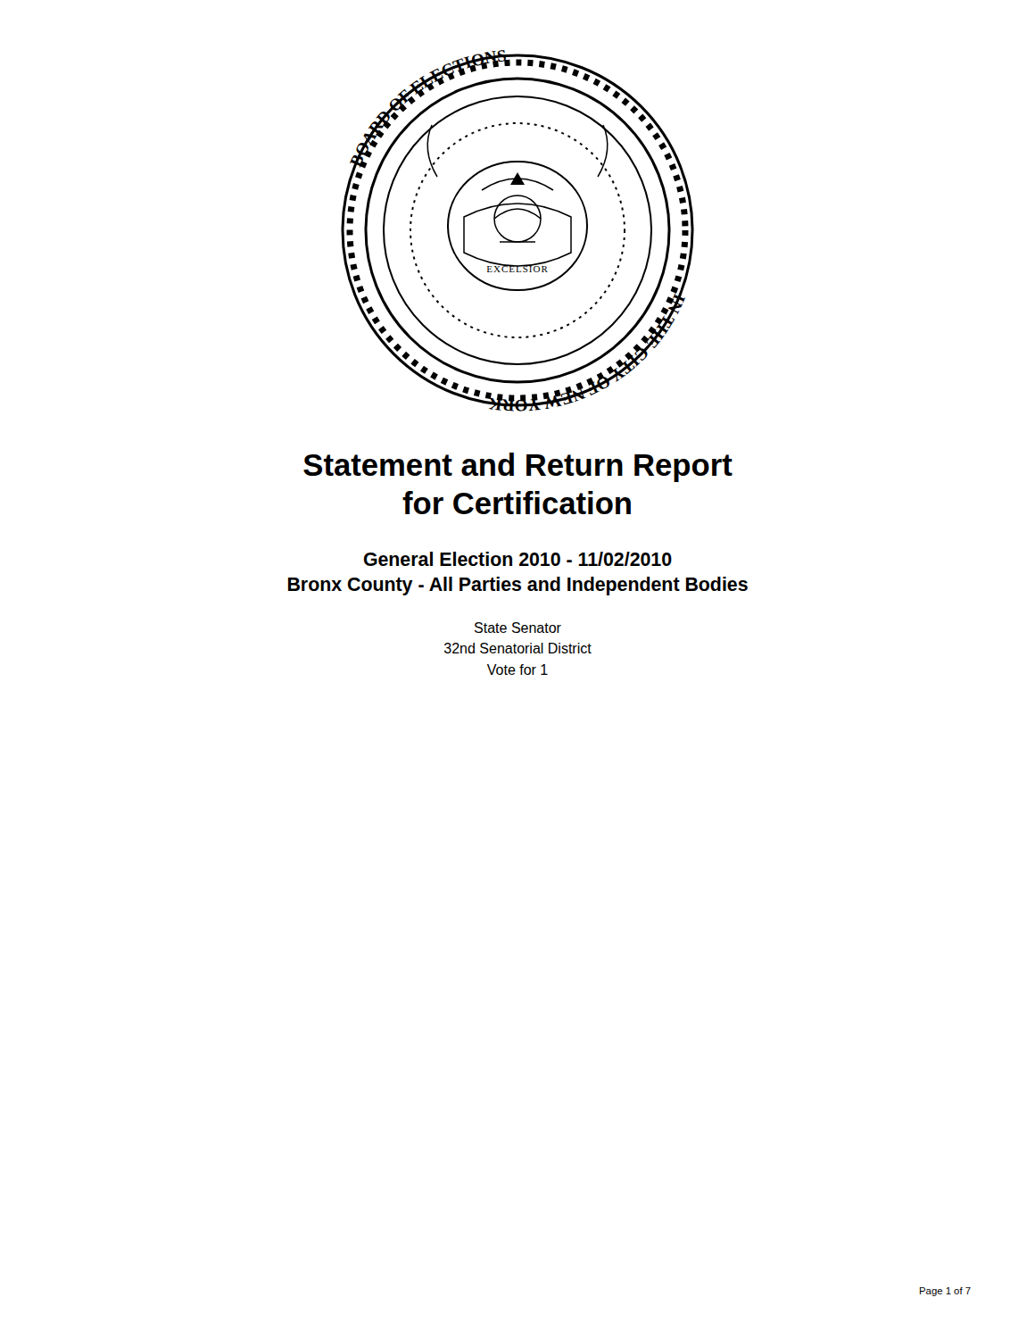Statement and Return Report
for Certification
General Election 2010 - 11/02/2010
Bronx County - All Parties and Independent Bodies
State Senator
32nd Senatorial District
Vote for 1
Page 1 of 7